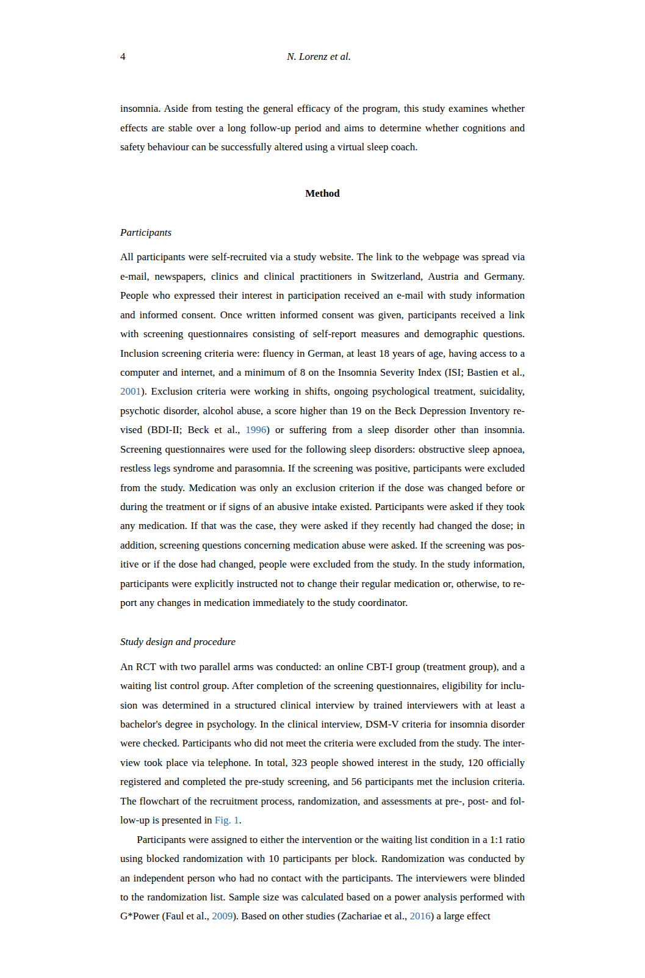4
N. Lorenz et al.
insomnia. Aside from testing the general efficacy of the program, this study examines whether effects are stable over a long follow-up period and aims to determine whether cognitions and safety behaviour can be successfully altered using a virtual sleep coach.
Method
Participants
All participants were self-recruited via a study website. The link to the webpage was spread via e-mail, newspapers, clinics and clinical practitioners in Switzerland, Austria and Germany. People who expressed their interest in participation received an e-mail with study information and informed consent. Once written informed consent was given, participants received a link with screening questionnaires consisting of self-report measures and demographic questions. Inclusion screening criteria were: fluency in German, at least 18 years of age, having access to a computer and internet, and a minimum of 8 on the Insomnia Severity Index (ISI; Bastien et al., 2001). Exclusion criteria were working in shifts, ongoing psychological treatment, suicidality, psychotic disorder, alcohol abuse, a score higher than 19 on the Beck Depression Inventory revised (BDI-II; Beck et al., 1996) or suffering from a sleep disorder other than insomnia. Screening questionnaires were used for the following sleep disorders: obstructive sleep apnoea, restless legs syndrome and parasomnia. If the screening was positive, participants were excluded from the study. Medication was only an exclusion criterion if the dose was changed before or during the treatment or if signs of an abusive intake existed. Participants were asked if they took any medication. If that was the case, they were asked if they recently had changed the dose; in addition, screening questions concerning medication abuse were asked. If the screening was positive or if the dose had changed, people were excluded from the study. In the study information, participants were explicitly instructed not to change their regular medication or, otherwise, to report any changes in medication immediately to the study coordinator.
Study design and procedure
An RCT with two parallel arms was conducted: an online CBT-I group (treatment group), and a waiting list control group. After completion of the screening questionnaires, eligibility for inclusion was determined in a structured clinical interview by trained interviewers with at least a bachelor's degree in psychology. In the clinical interview, DSM-V criteria for insomnia disorder were checked. Participants who did not meet the criteria were excluded from the study. The interview took place via telephone. In total, 323 people showed interest in the study, 120 officially registered and completed the pre-study screening, and 56 participants met the inclusion criteria. The flowchart of the recruitment process, randomization, and assessments at pre-, post- and follow-up is presented in Fig. 1.
Participants were assigned to either the intervention or the waiting list condition in a 1:1 ratio using blocked randomization with 10 participants per block. Randomization was conducted by an independent person who had no contact with the participants. The interviewers were blinded to the randomization list. Sample size was calculated based on a power analysis performed with G*Power (Faul et al., 2009). Based on other studies (Zachariae et al., 2016) a large effect